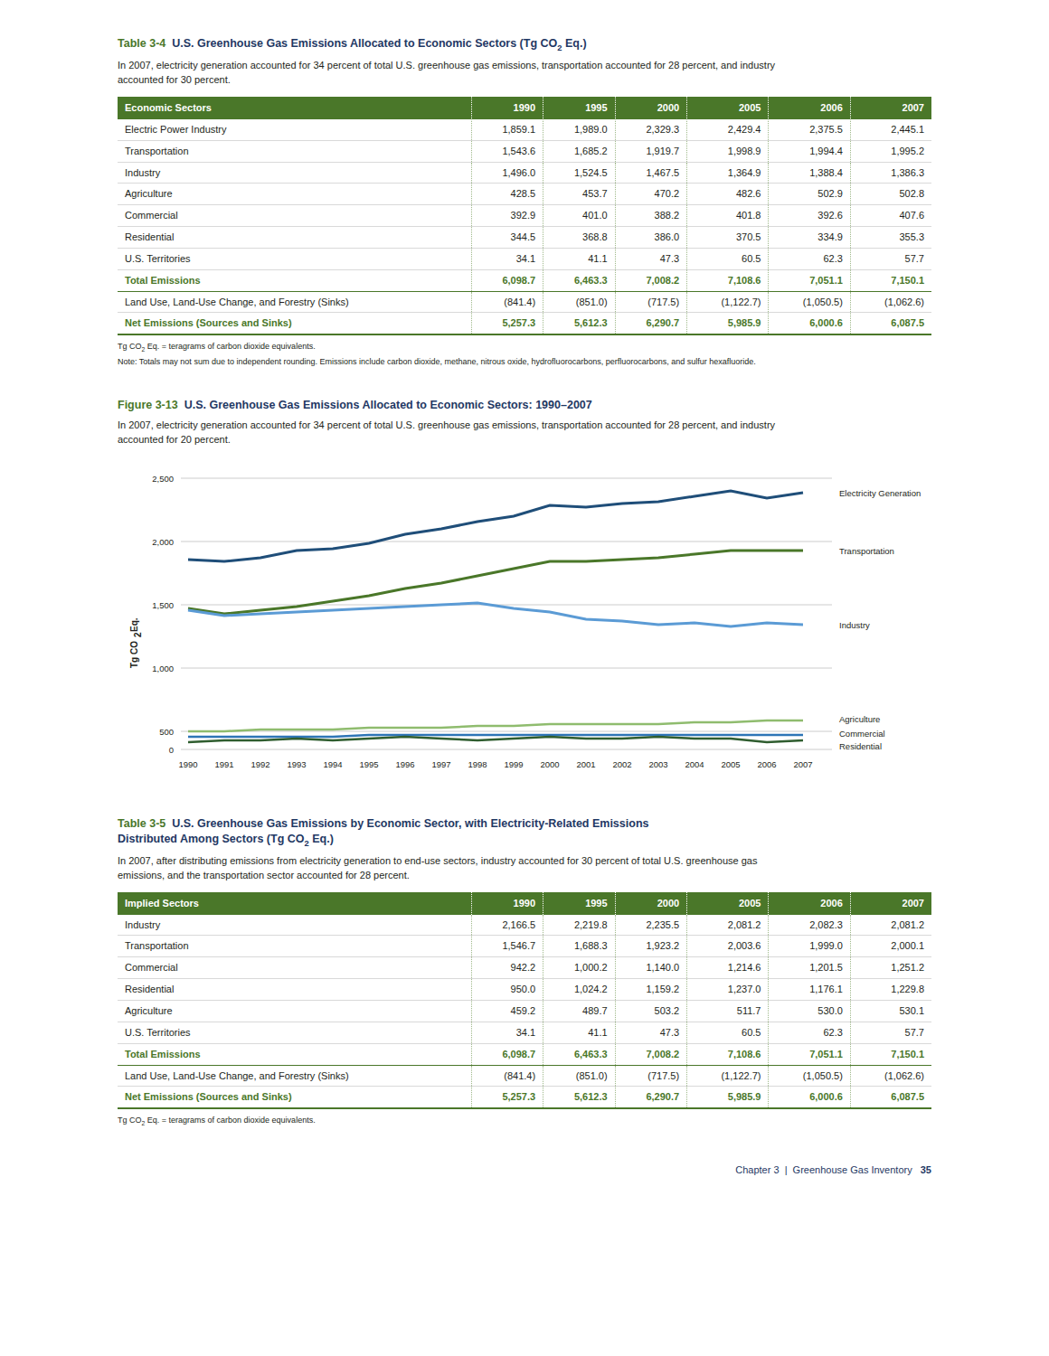Table 3-4 U.S. Greenhouse Gas Emissions Allocated to Economic Sectors (Tg CO2 Eq.)
In 2007, electricity generation accounted for 34 percent of total U.S. greenhouse gas emissions, transportation accounted for 28 percent, and industry accounted for 30 percent.
| Economic Sectors | 1990 | 1995 | 2000 | 2005 | 2006 | 2007 |
| --- | --- | --- | --- | --- | --- | --- |
| Electric Power Industry | 1,859.1 | 1,989.0 | 2,329.3 | 2,429.4 | 2,375.5 | 2,445.1 |
| Transportation | 1,543.6 | 1,685.2 | 1,919.7 | 1,998.9 | 1,994.4 | 1,995.2 |
| Industry | 1,496.0 | 1,524.5 | 1,467.5 | 1,364.9 | 1,388.4 | 1,386.3 |
| Agriculture | 428.5 | 453.7 | 470.2 | 482.6 | 502.9 | 502.8 |
| Commercial | 392.9 | 401.0 | 388.2 | 401.8 | 392.6 | 407.6 |
| Residential | 344.5 | 368.8 | 386.0 | 370.5 | 334.9 | 355.3 |
| U.S. Territories | 34.1 | 41.1 | 47.3 | 60.5 | 62.3 | 57.7 |
| Total Emissions | 6,098.7 | 6,463.3 | 7,008.2 | 7,108.6 | 7,051.1 | 7,150.1 |
| Land Use, Land-Use Change, and Forestry (Sinks) | (841.4) | (851.0) | (717.5) | (1,122.7) | (1,050.5) | (1,062.6) |
| Net Emissions (Sources and Sinks) | 5,257.3 | 5,612.3 | 6,290.7 | 5,985.9 | 6,000.6 | 6,087.5 |
Tg CO2 Eq. = teragrams of carbon dioxide equivalents.
Note: Totals may not sum due to independent rounding. Emissions include carbon dioxide, methane, nitrous oxide, hydrofluorocarbons, perfluorocarbons, and sulfur hexafluoride.
Figure 3-13 U.S. Greenhouse Gas Emissions Allocated to Economic Sectors: 1990–2007
In 2007, electricity generation accounted for 34 percent of total U.S. greenhouse gas emissions, transportation accounted for 28 percent, and industry accounted for 20 percent.
Tg CO 2 Eq. 2,500 2,000 1,500 1,000 500 0 1990 1991 1992 1993 1994 1995 1996 1997 1998 1999 2000 2001 2002 2003 2004 2005 2006 2007 Electricity Generation Transportation Industry Agriculture Commercial Residential
Table 3-5 U.S. Greenhouse Gas Emissions by Economic Sector, with Electricity-Related Emissions
Distributed Among Sectors (Tg CO2 Eq.)
In 2007, after distributing emissions from electricity generation to end-use sectors, industry accounted for 30 percent of total U.S. greenhouse gas emissions, and the transportation sector accounted for 28 percent.
| Implied Sectors | 1990 | 1995 | 2000 | 2005 | 2006 | 2007 |
| --- | --- | --- | --- | --- | --- | --- |
| Industry | 2,166.5 | 2,219.8 | 2,235.5 | 2,081.2 | 2,082.3 | 2,081.2 |
| Transportation | 1,546.7 | 1,688.3 | 1,923.2 | 2,003.6 | 1,999.0 | 2,000.1 |
| Commercial | 942.2 | 1,000.2 | 1,140.0 | 1,214.6 | 1,201.5 | 1,251.2 |
| Residential | 950.0 | 1,024.2 | 1,159.2 | 1,237.0 | 1,176.1 | 1,229.8 |
| Agriculture | 459.2 | 489.7 | 503.2 | 511.7 | 530.0 | 530.1 |
| U.S. Territories | 34.1 | 41.1 | 47.3 | 60.5 | 62.3 | 57.7 |
| Total Emissions | 6,098.7 | 6,463.3 | 7,008.2 | 7,108.6 | 7,051.1 | 7,150.1 |
| Land Use, Land-Use Change, and Forestry (Sinks) | (841.4) | (851.0) | (717.5) | (1,122.7) | (1,050.5) | (1,062.6) |
| Net Emissions (Sources and Sinks) | 5,257.3 | 5,612.3 | 6,290.7 | 5,985.9 | 6,000.6 | 6,087.5 |
Tg CO2 Eq. = teragrams of carbon dioxide equivalents.
Chapter 3 | Greenhouse Gas Inventory 35